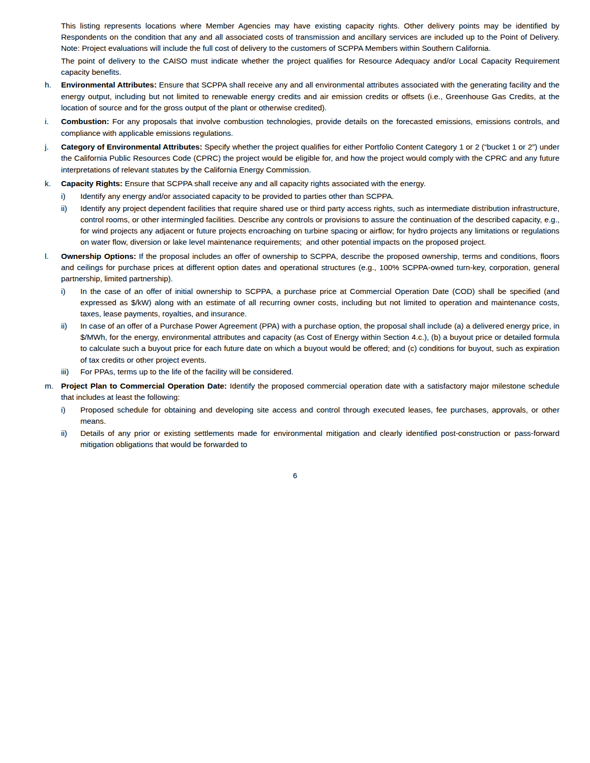This listing represents locations where Member Agencies may have existing capacity rights. Other delivery points may be identified by Respondents on the condition that any and all associated costs of transmission and ancillary services are included up to the Point of Delivery. Note: Project evaluations will include the full cost of delivery to the customers of SCPPA Members within Southern California.
The point of delivery to the CAISO must indicate whether the project qualifies for Resource Adequacy and/or Local Capacity Requirement capacity benefits.
h. Environmental Attributes: Ensure that SCPPA shall receive any and all environmental attributes associated with the generating facility and the energy output, including but not limited to renewable energy credits and air emission credits or offsets (i.e., Greenhouse Gas Credits, at the location of source and for the gross output of the plant or otherwise credited).
i. Combustion: For any proposals that involve combustion technologies, provide details on the forecasted emissions, emissions controls, and compliance with applicable emissions regulations.
j. Category of Environmental Attributes: Specify whether the project qualifies for either Portfolio Content Category 1 or 2 (“bucket 1 or 2”) under the California Public Resources Code (CPRC) the project would be eligible for, and how the project would comply with the CPRC and any future interpretations of relevant statutes by the California Energy Commission.
k. Capacity Rights: Ensure that SCPPA shall receive any and all capacity rights associated with the energy.
i) Identify any energy and/or associated capacity to be provided to parties other than SCPPA.
ii) Identify any project dependent facilities that require shared use or third party access rights, such as intermediate distribution infrastructure, control rooms, or other intermingled facilities. Describe any controls or provisions to assure the continuation of the described capacity, e.g., for wind projects any adjacent or future projects encroaching on turbine spacing or airflow; for hydro projects any limitations or regulations on water flow, diversion or lake level maintenance requirements; and other potential impacts on the proposed project.
l. Ownership Options: If the proposal includes an offer of ownership to SCPPA, describe the proposed ownership, terms and conditions, floors and ceilings for purchase prices at different option dates and operational structures (e.g., 100% SCPPA-owned turn-key, corporation, general partnership, limited partnership).
i) In the case of an offer of initial ownership to SCPPA, a purchase price at Commercial Operation Date (COD) shall be specified (and expressed as $/kW) along with an estimate of all recurring owner costs, including but not limited to operation and maintenance costs, taxes, lease payments, royalties, and insurance.
ii) In case of an offer of a Purchase Power Agreement (PPA) with a purchase option, the proposal shall include (a) a delivered energy price, in $/MWh, for the energy, environmental attributes and capacity (as Cost of Energy within Section 4.c.), (b) a buyout price or detailed formula to calculate such a buyout price for each future date on which a buyout would be offered; and (c) conditions for buyout, such as expiration of tax credits or other project events.
iii) For PPAs, terms up to the life of the facility will be considered.
m. Project Plan to Commercial Operation Date: Identify the proposed commercial operation date with a satisfactory major milestone schedule that includes at least the following:
i) Proposed schedule for obtaining and developing site access and control through executed leases, fee purchases, approvals, or other means.
ii) Details of any prior or existing settlements made for environmental mitigation and clearly identified post-construction or pass-forward mitigation obligations that would be forwarded to
6